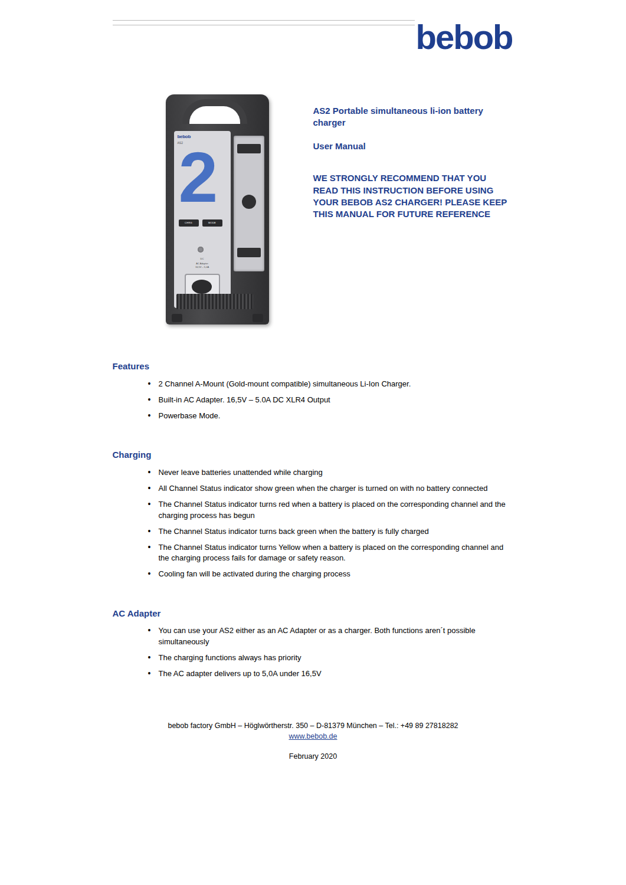bebob
bebob
AS2
2
CHRG
MODE
DC
AC Adapter
16,5V – 5,0A
AS2 Portable simultaneous li-ion battery charger
User Manual
WE STRONGLY RECOMMEND THAT YOU READ THIS INSTRUCTION BEFORE USING YOUR BEBOB AS2 CHARGER! PLEASE KEEP THIS MANUAL FOR FUTURE REFERENCE
Features
2 Channel A-Mount (Gold-mount compatible) simultaneous Li-Ion Charger.
Built-in AC Adapter. 16,5V – 5.0A DC XLR4 Output
Powerbase Mode.
Charging
Never leave batteries unattended while charging
All Channel Status indicator show green when the charger is turned on with no battery connected
The Channel Status indicator turns red when a battery is placed on the corresponding channel and the charging process has begun
The Channel Status indicator turns back green when the battery is fully charged
The Channel Status indicator turns Yellow when a battery is placed on the corresponding channel and the charging process fails for damage or safety reason.
Cooling fan will be activated during the charging process
AC Adapter
You can use your AS2 either as an AC Adapter or as a charger. Both functions aren´t possible simultaneously
The charging functions always has priority
The AC adapter delivers up to 5,0A under 16,5V
bebob factory GmbH – Höglwörtherstr. 350 – D-81379 München – Tel.: +49 89 27818282
www.bebob.de
February 2020